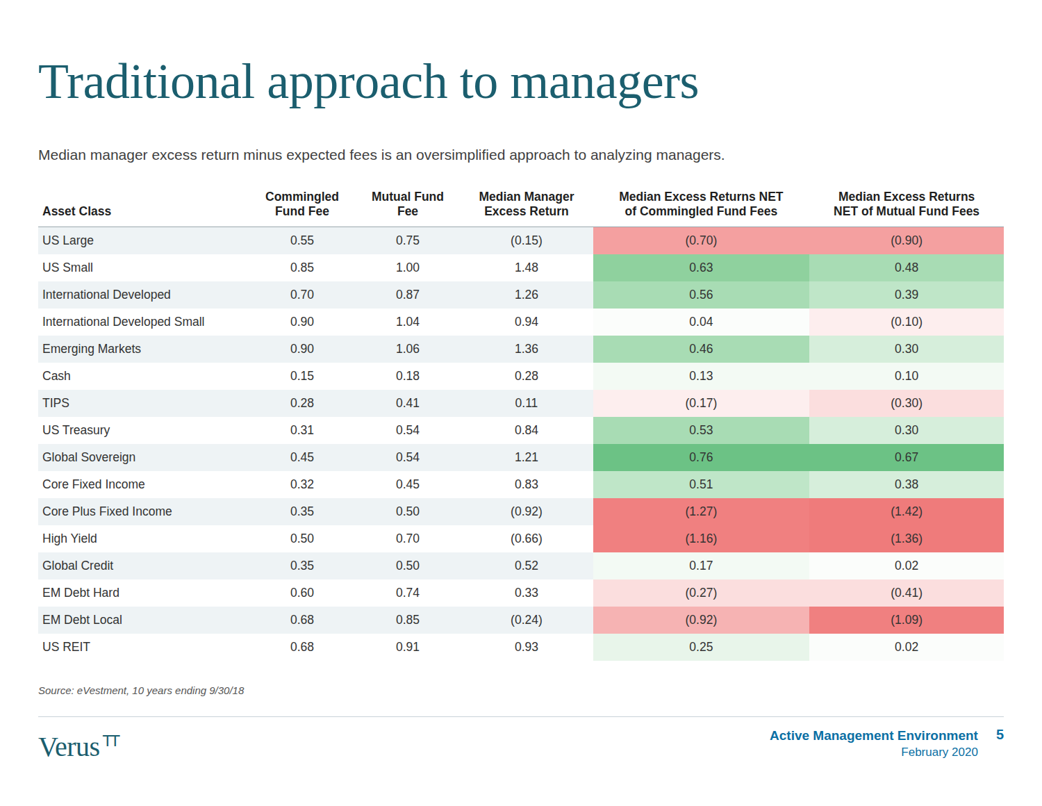Traditional approach to managers
Median manager excess return minus expected fees is an oversimplified approach to analyzing managers.
| Asset Class | Commingled Fund Fee | Mutual Fund Fee | Median Manager Excess Return | Median Excess Returns NET of Commingled Fund Fees | Median Excess Returns NET of Mutual Fund Fees |
| --- | --- | --- | --- | --- | --- |
| US Large | 0.55 | 0.75 | (0.15) | (0.70) | (0.90) |
| US Small | 0.85 | 1.00 | 1.48 | 0.63 | 0.48 |
| International Developed | 0.70 | 0.87 | 1.26 | 0.56 | 0.39 |
| International Developed Small | 0.90 | 1.04 | 0.94 | 0.04 | (0.10) |
| Emerging Markets | 0.90 | 1.06 | 1.36 | 0.46 | 0.30 |
| Cash | 0.15 | 0.18 | 0.28 | 0.13 | 0.10 |
| TIPS | 0.28 | 0.41 | 0.11 | (0.17) | (0.30) |
| US Treasury | 0.31 | 0.54 | 0.84 | 0.53 | 0.30 |
| Global Sovereign | 0.45 | 0.54 | 1.21 | 0.76 | 0.67 |
| Core Fixed Income | 0.32 | 0.45 | 0.83 | 0.51 | 0.38 |
| Core Plus Fixed Income | 0.35 | 0.50 | (0.92) | (1.27) | (1.42) |
| High Yield | 0.50 | 0.70 | (0.66) | (1.16) | (1.36) |
| Global Credit | 0.35 | 0.50 | 0.52 | 0.17 | 0.02 |
| EM Debt Hard | 0.60 | 0.74 | 0.33 | (0.27) | (0.41) |
| EM Debt Local | 0.68 | 0.85 | (0.24) | (0.92) | (1.09) |
| US REIT | 0.68 | 0.91 | 0.93 | 0.25 | 0.02 |
Source: eVestment, 10 years ending 9/30/18
Verus𝖳𝖳
Active Management Environment
February 2020
5